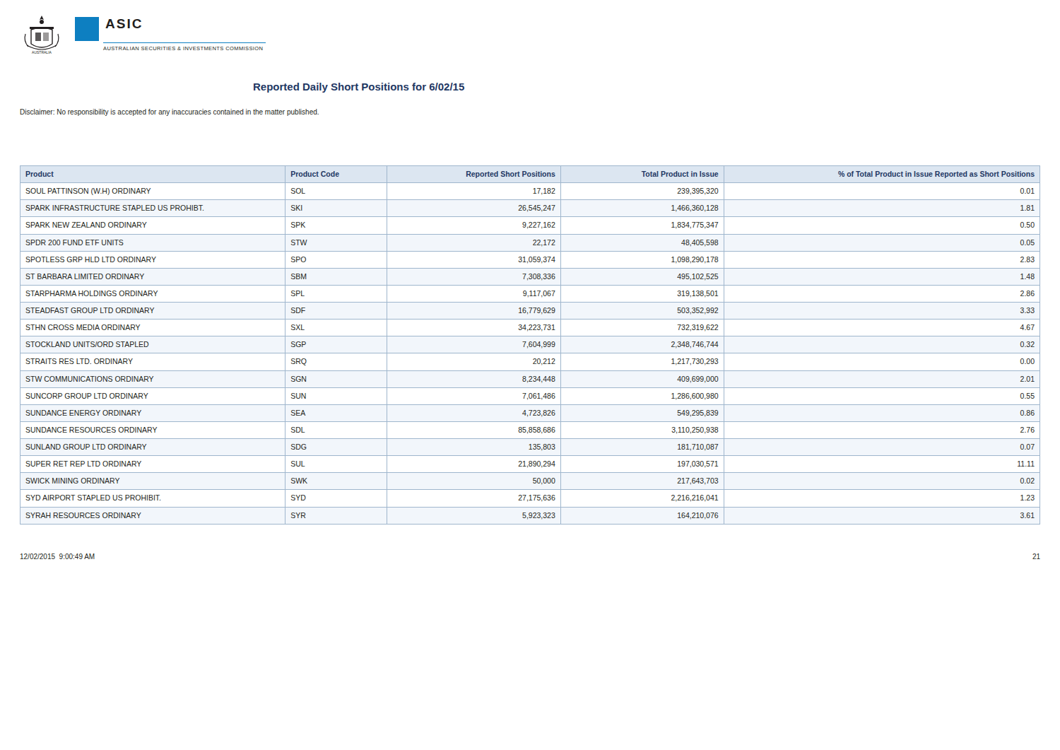AUSTRALIA
ASIC
AUSTRALIAN SECURITIES & INVESTMENTS COMMISSION
Reported Daily Short Positions for 6/02/15
Disclaimer: No responsibility is accepted for any inaccuracies contained in the matter published.
| Product | Product Code | Reported Short Positions | Total Product in Issue | % of Total Product in Issue Reported as Short Positions |
| --- | --- | --- | --- | --- |
| SOUL PATTINSON (W.H) ORDINARY | SOL | 17,182 | 239,395,320 | 0.01 |
| SPARK INFRASTRUCTURE STAPLED US PROHIBT. | SKI | 26,545,247 | 1,466,360,128 | 1.81 |
| SPARK NEW ZEALAND ORDINARY | SPK | 9,227,162 | 1,834,775,347 | 0.50 |
| SPDR 200 FUND ETF UNITS | STW | 22,172 | 48,405,598 | 0.05 |
| SPOTLESS GRP HLD LTD ORDINARY | SPO | 31,059,374 | 1,098,290,178 | 2.83 |
| ST BARBARA LIMITED ORDINARY | SBM | 7,308,336 | 495,102,525 | 1.48 |
| STARPHARMA HOLDINGS ORDINARY | SPL | 9,117,067 | 319,138,501 | 2.86 |
| STEADFAST GROUP LTD ORDINARY | SDF | 16,779,629 | 503,352,992 | 3.33 |
| STHN CROSS MEDIA ORDINARY | SXL | 34,223,731 | 732,319,622 | 4.67 |
| STOCKLAND UNITS/ORD STAPLED | SGP | 7,604,999 | 2,348,746,744 | 0.32 |
| STRAITS RES LTD. ORDINARY | SRQ | 20,212 | 1,217,730,293 | 0.00 |
| STW COMMUNICATIONS ORDINARY | SGN | 8,234,448 | 409,699,000 | 2.01 |
| SUNCORP GROUP LTD ORDINARY | SUN | 7,061,486 | 1,286,600,980 | 0.55 |
| SUNDANCE ENERGY ORDINARY | SEA | 4,723,826 | 549,295,839 | 0.86 |
| SUNDANCE RESOURCES ORDINARY | SDL | 85,858,686 | 3,110,250,938 | 2.76 |
| SUNLAND GROUP LTD ORDINARY | SDG | 135,803 | 181,710,087 | 0.07 |
| SUPER RET REP LTD ORDINARY | SUL | 21,890,294 | 197,030,571 | 11.11 |
| SWICK MINING ORDINARY | SWK | 50,000 | 217,643,703 | 0.02 |
| SYD AIRPORT STAPLED US PROHIBIT. | SYD | 27,175,636 | 2,216,216,041 | 1.23 |
| SYRAH RESOURCES ORDINARY | SYR | 5,923,323 | 164,210,076 | 3.61 |
12/02/2015 9:00:49 AM 21